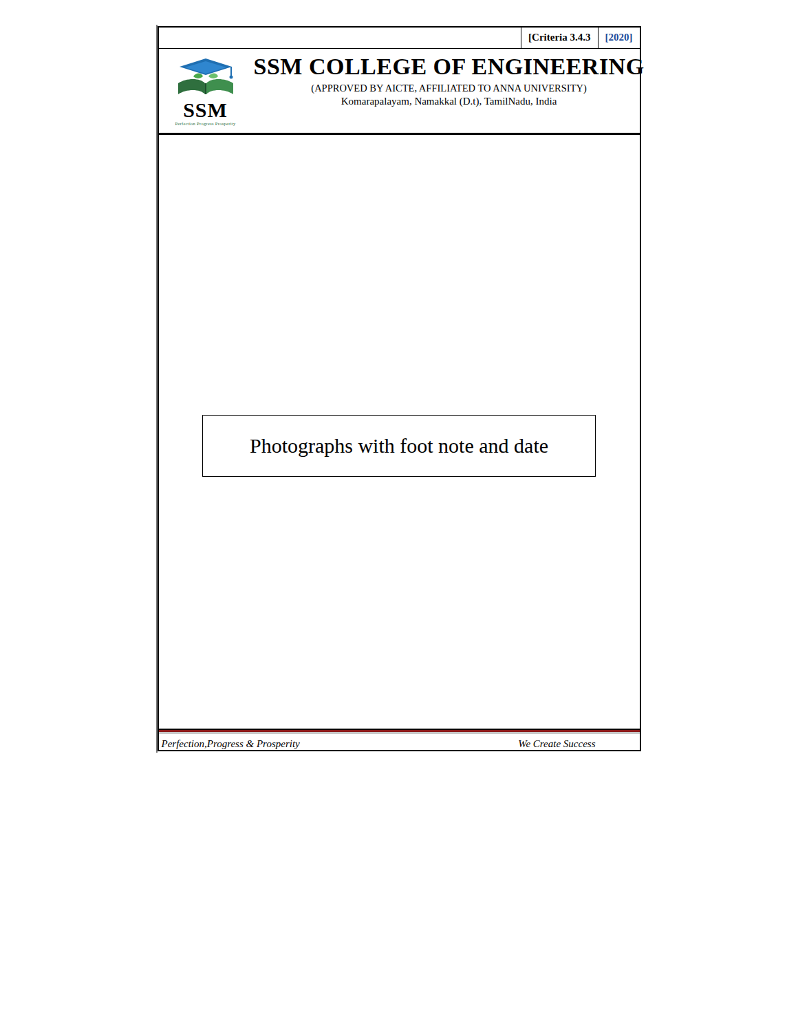[Criteria 3.4.3
[2020]
SSM
Perfection Progress Prosperity
SSM COLLEGE OF ENGINEERING
(APPROVED BY AICTE, AFFILIATED TO ANNA UNIVERSITY)
Komarapalayam, Namakkal (D.t), TamilNadu, India
Photographs with foot note and date
Perfection,Progress & Prosperity
We Create Success